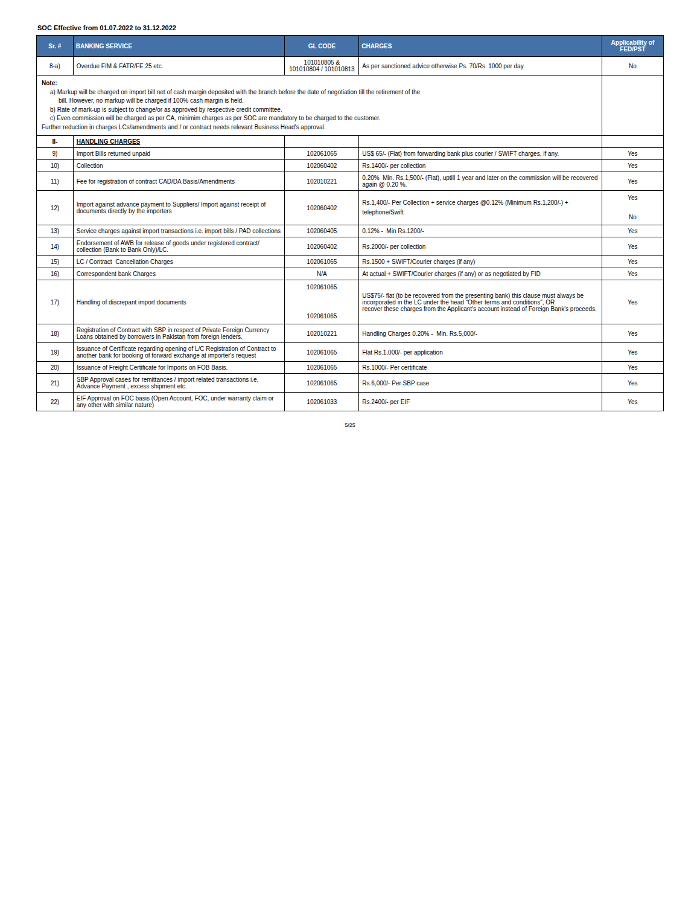SOC Effective from 01.07.2022 to 31.12.2022
| Sr. # | BANKING SERVICE | GL CODE | CHARGES | Applicability of FED/PST |
| --- | --- | --- | --- | --- |
| 8-a) | Overdue FIM & FATR/FE 25 etc. | 101010805 & 101010804 / 101010813 | As per sanctioned advice otherwise Ps. 70/Rs. 1000 per day | No |
| Note: a) Markup will be charged on import bill net of cash margin deposited with the branch before the date of negotiation till the retirement of the bill. However, no markup will be charged if 100% cash margin is held. b) Rate of mark-up is subject to change/or as approved by respective credit committee. c) Even commission will be charged as per CA, minimim charges as per SOC are mandatory to be charged to the customer. Further reduction in charges LCs/amendments and / or contract needs relevant Business Head's approval. | |
| II- | HANDLING CHARGES | | | |
| 9) | Import Bills returned unpaid | 102061065 | US$ 65/- (Flat) from forwarding bank plus courier / SWIFT charges, if any. | Yes |
| 10) | Collection | 102060402 | Rs.1400/- per collection | Yes |
| 11) | Fee for registration of contract CAD/DA Basis/Amendments | 102010221 | 0.20% Min. Rs.1,500/- (Flat), uptill 1 year and later on the commission will be recovered again @ 0.20 %. | Yes |
| 12) | Import against advance payment to Suppliers/ Import against receipt of documents directly by the importers | 102060402 | Rs.1,400/- Per Collection + service charges @0.12% (Minimum Rs.1,200/-) + telephone/Swift | Yes No |
| 13) | Service charges against import transactions i.e. import bills / PAD collections | 102060405 | 0.12% - Min Rs.1200/- | Yes |
| 14) | Endorsement of AWB for release of goods under registered contract/ collection (Bank to Bank Only)/LC. | 102060402 | Rs.2000/- per collection | Yes |
| 15) | LC / Contract Cancellation Charges | 102061065 | Rs.1500 + SWIFT/Courier charges (if any) | Yes |
| 16) | Correspondent bank Charges | N/A | At actual + SWIFT/Courier charges (if any) or as negotiated by FID | Yes |
| 17) | Handling of discrepant import documents | 102061065 102061065 | US$75/- flat (to be recovered from the presenting bank) this clause must always be incorporated in the LC under the head "Other terms and conditions", OR recover these charges from the Applicant's account instead of Foreign Bank's proceeds. | Yes |
| 18) | Registration of Contract with SBP in respect of Private Foreign Currency Loans obtained by borrowers in Pakistan from foreign lenders. | 102010221 | Handling Charges 0.20% - Min. Rs.5,000/- | Yes |
| 19) | Issuance of Certificate regarding opening of L/C Registration of Contract to another bank for booking of forward exchange at importer's request | 102061065 | Flat Rs.1,000/- per application | Yes |
| 20) | Issuance of Freight Certificate for Imports on FOB Basis. | 102061065 | Rs.1000/- Per certificate | Yes |
| 21) | SBP Approval cases for remittances / import related transactions i.e. Advance Payment , excess shipment etc. | 102061065 | Rs.6,000/- Per SBP case | Yes |
| 22) | EIF Approval on FOC basis (Open Account, FOC, under warranty claim or any other with similar nature) | 102061033 | Rs.2400/- per EIF | Yes |
5/25